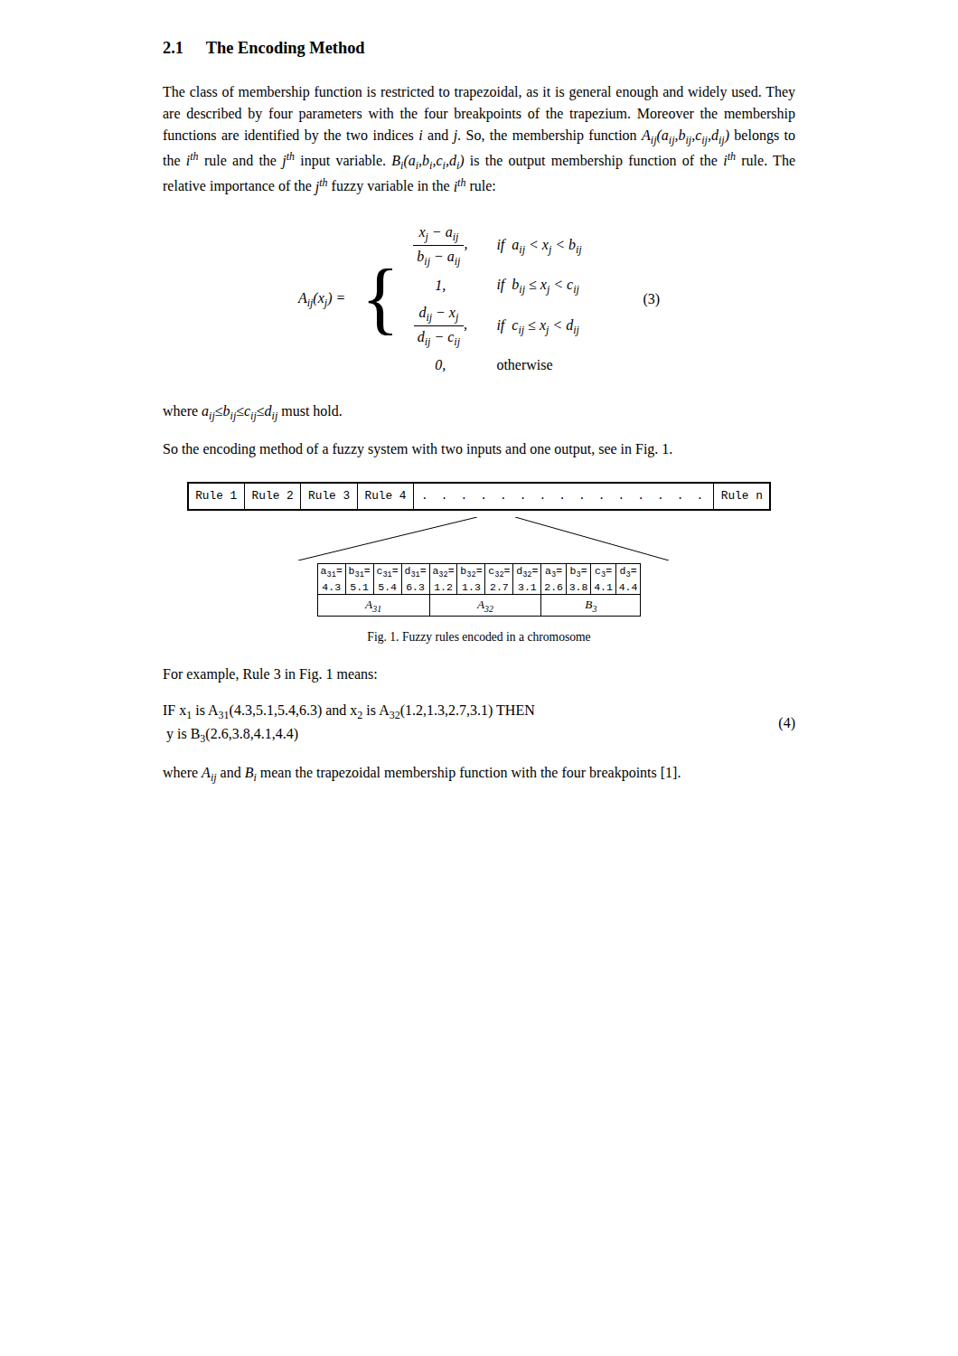2.1 The Encoding Method
The class of membership function is restricted to trapezoidal, as it is general enough and widely used. They are described by four parameters with the four breakpoints of the trapezium. Moreover the membership functions are identified by the two indices i and j. So, the membership function Aij(aij,bij,cij,dij) belongs to the ith rule and the jth input variable. Bi(ai,bi,ci,di) is the output membership function of the ith rule. The relative importance of the jth fuzzy variable in the ith rule:
Aij(xj) = {
| x j − a ij b ij − a ij , | if a ij < x j < b ij |
| 1, | if b ij ≤ x j < c ij |
| d ij − x j d ij − c ij , | if c ij ≤ x j < d ij |
| 0, | otherwise |
(3)
where aij≤bij≤cij≤dij must hold.
So the encoding method of a fuzzy system with two inputs and one output, see in Fig. 1.
| Rule 1 | Rule 2 | Rule 3 | Rule 4 | . . . . . . . . . . . . . . . | Rule n |
| a 31 = 4.3 | b 31 = 5.1 | c 31 = 5.4 | d 31 = 6.3 | a 32 = 1.2 | b 32 = 1.3 | c 32 = 2.7 | d 32 = 3.1 | a 3 = 2.6 | b 3 = 3.8 | c 3 = 4.1 | d 3 = 4.4 |
| A 31 | A 32 | B 3 |
Fig. 1. Fuzzy rules encoded in a chromosome
For example, Rule 3 in Fig. 1 means:
IF x1 is A31(4.3,5.1,5.4,6.3) and x2 is A32(1.2,1.3,2.7,3.1) THEN
y is B3(2.6,3.8,4.1,4.4)
(4)
where Aij and Bi mean the trapezoidal membership function with the four breakpoints [1].